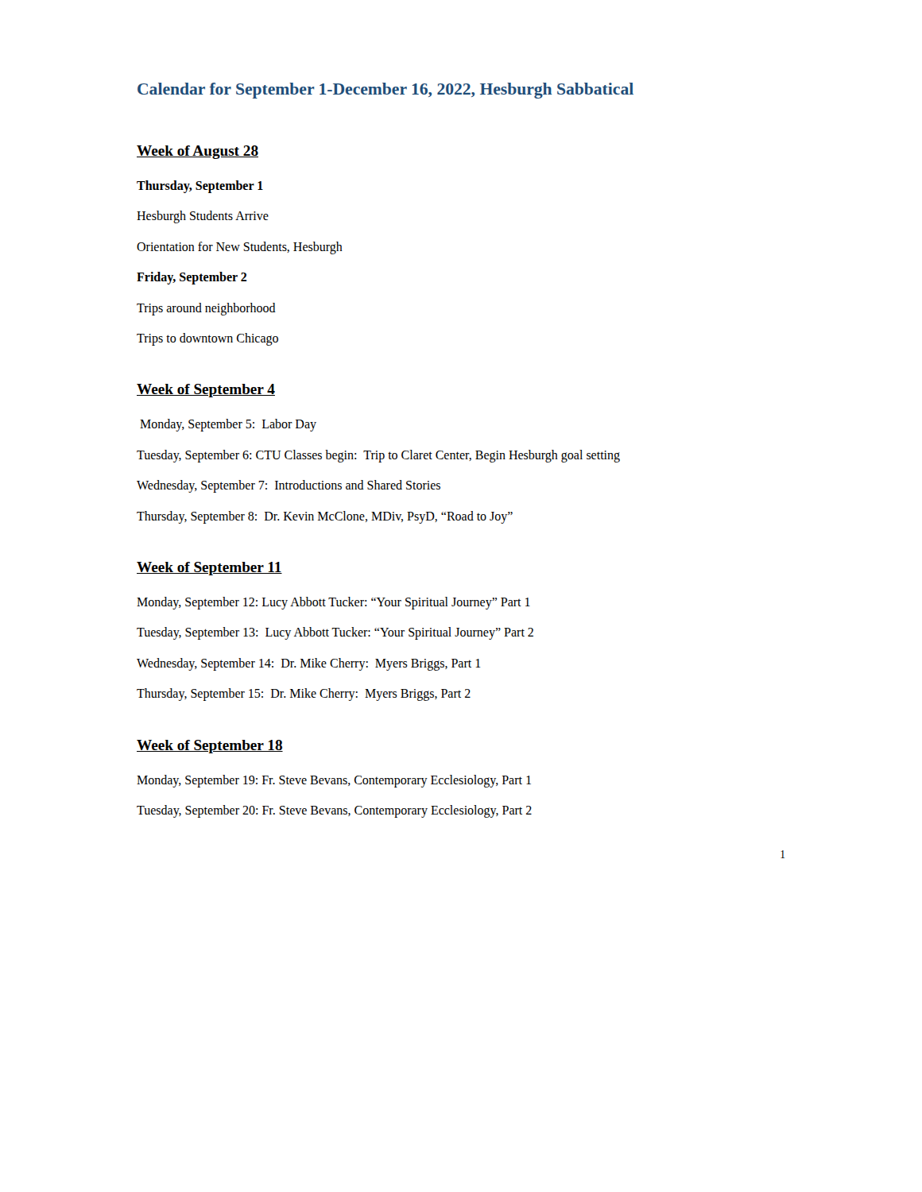Calendar for September 1-December 16, 2022, Hesburgh Sabbatical
Week of August 28
Thursday, September 1
Hesburgh Students Arrive
Orientation for New Students, Hesburgh
Friday, September 2
Trips around neighborhood
Trips to downtown Chicago
Week of September 4
Monday, September 5: Labor Day
Tuesday, September 6: CTU Classes begin: Trip to Claret Center, Begin Hesburgh goal setting
Wednesday, September 7: Introductions and Shared Stories
Thursday, September 8: Dr. Kevin McClone, MDiv, PsyD, “Road to Joy”
Week of September 11
Monday, September 12: Lucy Abbott Tucker: “Your Spiritual Journey” Part 1
Tuesday, September 13: Lucy Abbott Tucker: “Your Spiritual Journey” Part 2
Wednesday, September 14: Dr. Mike Cherry: Myers Briggs, Part 1
Thursday, September 15: Dr. Mike Cherry: Myers Briggs, Part 2
Week of September 18
Monday, September 19: Fr. Steve Bevans, Contemporary Ecclesiology, Part 1
Tuesday, September 20: Fr. Steve Bevans, Contemporary Ecclesiology, Part 2
1